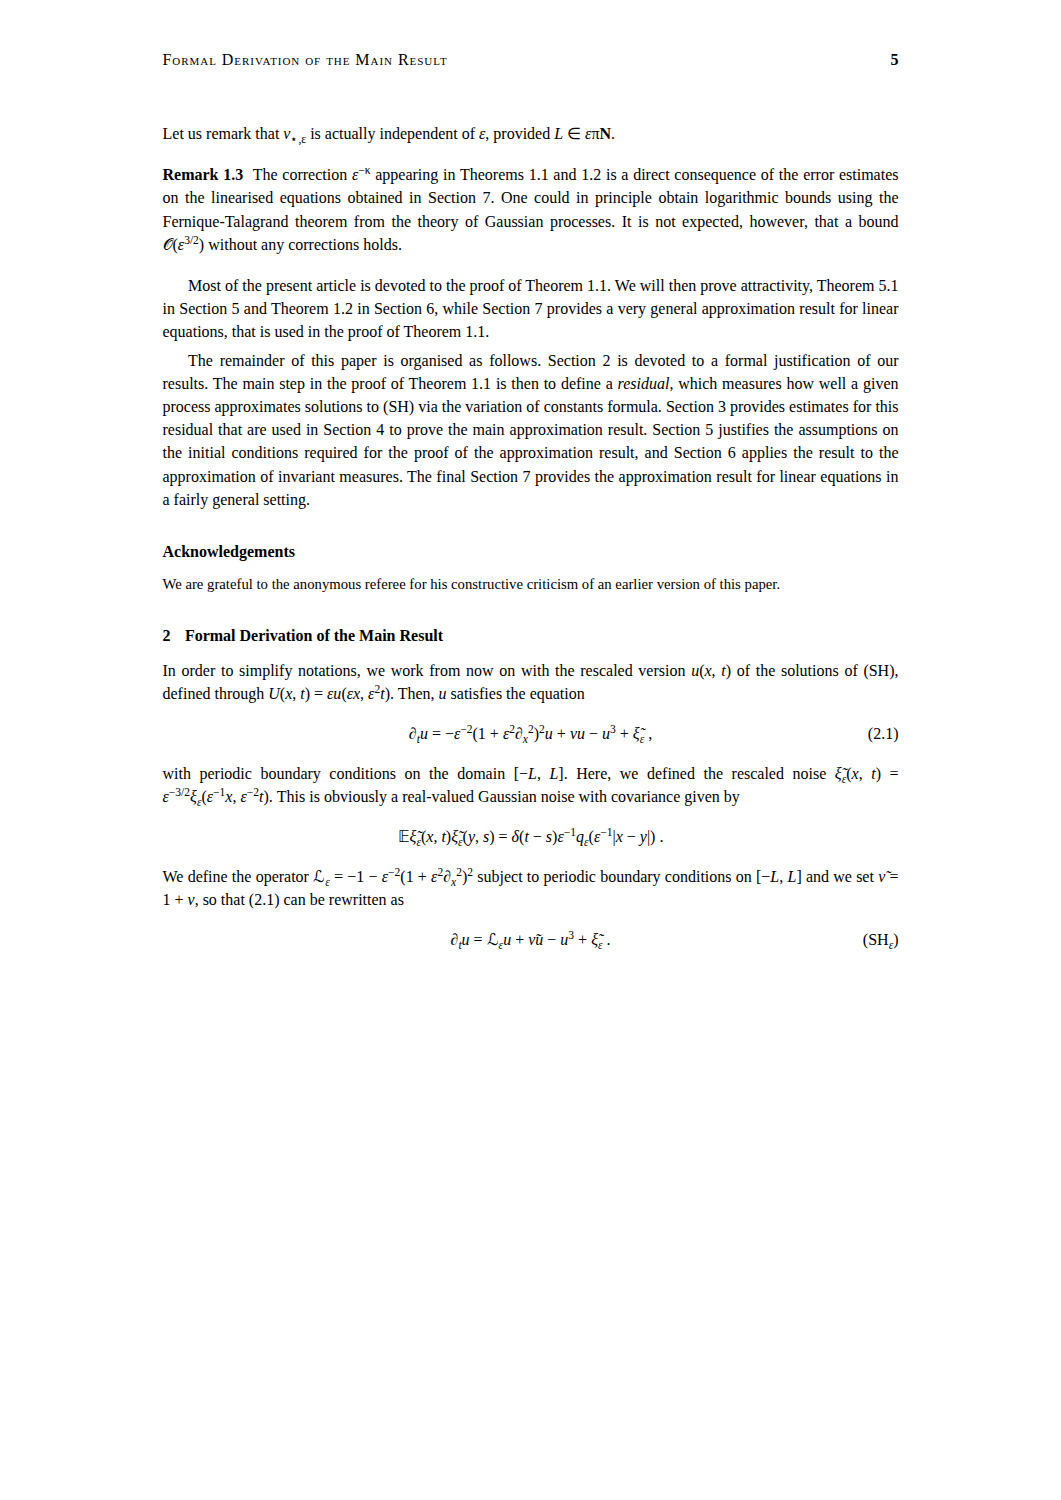Formal Derivation of the Main Result 5
Let us remark that ν⋆,ε is actually independent of ε, provided L ∈ επN.
Remark 1.3 The correction ε−κ appearing in Theorems 1.1 and 1.2 is a direct consequence of the error estimates on the linearised equations obtained in Section 7. One could in principle obtain logarithmic bounds using the Fernique-Talagrand theorem from the theory of Gaussian processes. It is not expected, however, that a bound 𝒪(ε3/2) without any corrections holds.
Most of the present article is devoted to the proof of Theorem 1.1. We will then prove attractivity, Theorem 5.1 in Section 5 and Theorem 1.2 in Section 6, while Section 7 provides a very general approximation result for linear equations, that is used in the proof of Theorem 1.1.
The remainder of this paper is organised as follows. Section 2 is devoted to a formal justification of our results. The main step in the proof of Theorem 1.1 is then to define a residual, which measures how well a given process approximates solutions to (SH) via the variation of constants formula. Section 3 provides estimates for this residual that are used in Section 4 to prove the main approximation result. Section 5 justifies the assumptions on the initial conditions required for the proof of the approximation result, and Section 6 applies the result to the approximation of invariant measures. The final Section 7 provides the approximation result for linear equations in a fairly general setting.
Acknowledgements
We are grateful to the anonymous referee for his constructive criticism of an earlier version of this paper.
2 Formal Derivation of the Main Result
In order to simplify notations, we work from now on with the rescaled version u(x, t) of the solutions of (SH), defined through U(x, t) = εu(εx, ε2t). Then, u satisfies the equation
∂tu = −ε−2(1 + ε2∂x2)2u + νu − u3 + ξ̃ε , (2.1)
with periodic boundary conditions on the domain [−L, L]. Here, we defined the rescaled noise ξ̃ε(x, t) = ε−3/2ξε(ε−1x, ε−2t). This is obviously a real-valued Gaussian noise with covariance given by
𝔼ξ̃ε(x, t)ξ̃ε(y, s) = δ(t − s)ε−1qε(ε−1|x − y|) .
We define the operator ℒε = −1 − ε−2(1 + ε2∂x2)2 subject to periodic boundary conditions on [−L, L] and we set ν̃ = 1 + ν, so that (2.1) can be rewritten as
∂tu = ℒεu + ν̃u − u3 + ξ̃ε . (SHε)